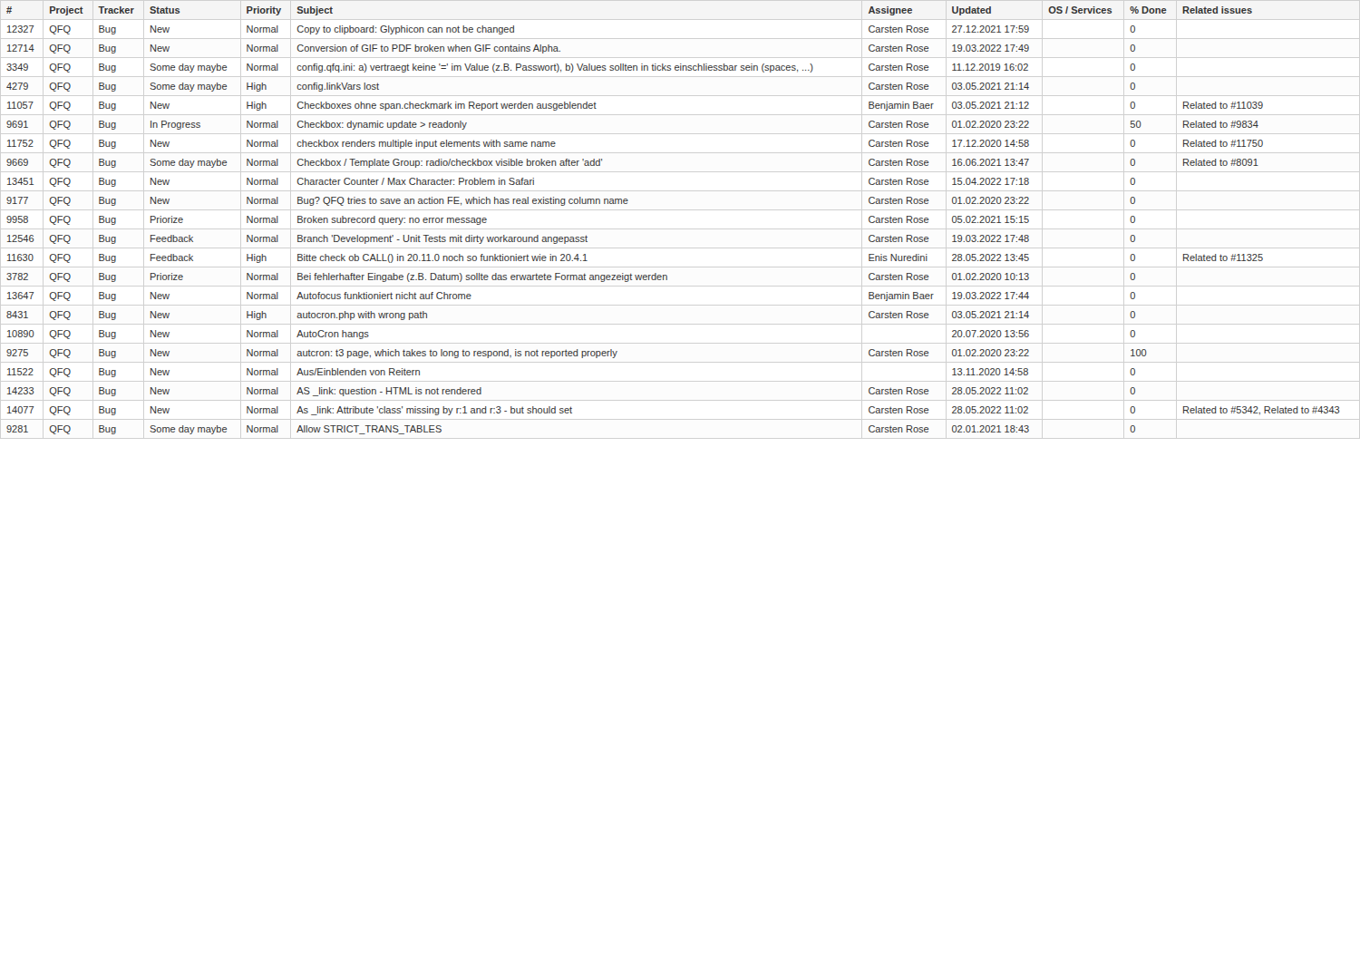| # | Project | Tracker | Status | Priority | Subject | Assignee | Updated | OS / Services | % Done | Related issues |
| --- | --- | --- | --- | --- | --- | --- | --- | --- | --- | --- |
| 12327 | QFQ | Bug | New | Normal | Copy to clipboard: Glyphicon can not be changed | Carsten Rose | 27.12.2021 17:59 | | 0 | |
| 12714 | QFQ | Bug | New | Normal | Conversion of GIF to PDF broken when GIF contains Alpha. | Carsten Rose | 19.03.2022 17:49 | | 0 | |
| 3349 | QFQ | Bug | Some day maybe | Normal | config.qfq.ini: a) vertraegt keine '=' im Value (z.B. Passwort), b) Values sollten in ticks einschliessbar sein (spaces, ...) | Carsten Rose | 11.12.2019 16:02 | | 0 | |
| 4279 | QFQ | Bug | Some day maybe | High | config.linkVars lost | Carsten Rose | 03.05.2021 21:14 | | 0 | |
| 11057 | QFQ | Bug | New | High | Checkboxes ohne span.checkmark im Report werden ausgeblendet | Benjamin Baer | 03.05.2021 21:12 | | 0 | Related to #11039 |
| 9691 | QFQ | Bug | In Progress | Normal | Checkbox: dynamic update > readonly | Carsten Rose | 01.02.2020 23:22 | | 50 | Related to #9834 |
| 11752 | QFQ | Bug | New | Normal | checkbox renders multiple input elements with same name | Carsten Rose | 17.12.2020 14:58 | | 0 | Related to #11750 |
| 9669 | QFQ | Bug | Some day maybe | Normal | Checkbox / Template Group: radio/checkbox visible broken after 'add' | Carsten Rose | 16.06.2021 13:47 | | 0 | Related to #8091 |
| 13451 | QFQ | Bug | New | Normal | Character Counter / Max Character: Problem in Safari | Carsten Rose | 15.04.2022 17:18 | | 0 | |
| 9177 | QFQ | Bug | New | Normal | Bug? QFQ tries to save an action FE, which has real existing column name | Carsten Rose | 01.02.2020 23:22 | | 0 | |
| 9958 | QFQ | Bug | Priorize | Normal | Broken subrecord query: no error message | Carsten Rose | 05.02.2021 15:15 | | 0 | |
| 12546 | QFQ | Bug | Feedback | Normal | Branch 'Development' - Unit Tests mit dirty workaround angepasst | Carsten Rose | 19.03.2022 17:48 | | 0 | |
| 11630 | QFQ | Bug | Feedback | High | Bitte check ob CALL() in 20.11.0 noch so funktioniert wie in 20.4.1 | Enis Nuredini | 28.05.2022 13:45 | | 0 | Related to #11325 |
| 3782 | QFQ | Bug | Priorize | Normal | Bei fehlerhafter Eingabe (z.B. Datum) sollte das erwartete Format angezeigt werden | Carsten Rose | 01.02.2020 10:13 | | 0 | |
| 13647 | QFQ | Bug | New | Normal | Autofocus funktioniert nicht auf Chrome | Benjamin Baer | 19.03.2022 17:44 | | 0 | |
| 8431 | QFQ | Bug | New | High | autocron.php with wrong path | Carsten Rose | 03.05.2021 21:14 | | 0 | |
| 10890 | QFQ | Bug | New | Normal | AutoCron hangs | | 20.07.2020 13:56 | | 0 | |
| 9275 | QFQ | Bug | New | Normal | autcron: t3 page, which takes to long to respond, is not reported properly | Carsten Rose | 01.02.2020 23:22 | | 100 | |
| 11522 | QFQ | Bug | New | Normal | Aus/Einblenden von Reitern | | 13.11.2020 14:58 | | 0 | |
| 14233 | QFQ | Bug | New | Normal | AS _link: question - HTML is not rendered | Carsten Rose | 28.05.2022 11:02 | | 0 | |
| 14077 | QFQ | Bug | New | Normal | As _link: Attribute 'class' missing by r:1 and r:3 - but should set | Carsten Rose | 28.05.2022 11:02 | | 0 | Related to #5342, Related to #4343 |
| 9281 | QFQ | Bug | Some day maybe | Normal | Allow STRICT_TRANS_TABLES | Carsten Rose | 02.01.2021 18:43 | | 0 | |